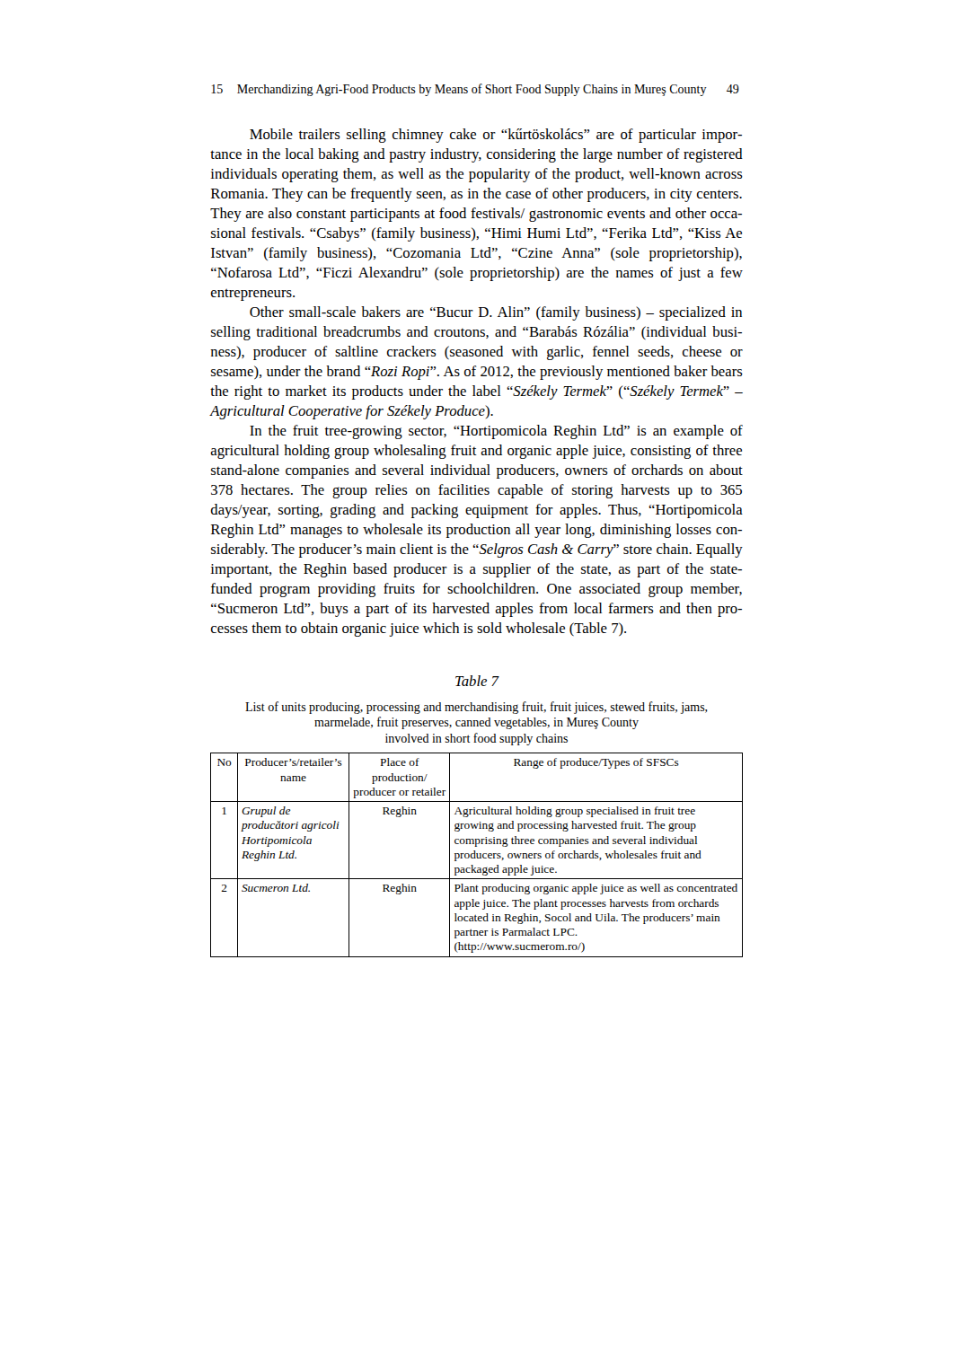15 Merchandizing Agri-Food Products by Means of Short Food Supply Chains in Mureş County49
Mobile trailers selling chimney cake or “kűrtöskolács” are of particular importance in the local baking and pastry industry, considering the large number of registered individuals operating them, as well as the popularity of the product, well-known across Romania. They can be frequently seen, as in the case of other producers, in city centers. They are also constant participants at food festivals/ gastronomic events and other occasional festivals. “Csabys” (family business), “Himi Humi Ltd”, “Ferika Ltd”, “Kiss Ae Istvan” (family business), “Cozomania Ltd”, “Czine Anna” (sole proprietorship), “Nofarosa Ltd”, “Ficzi Alexandru” (sole proprietorship) are the names of just a few entrepreneurs.
Other small-scale bakers are “Bucur D. Alin” (family business) – specialized in selling traditional breadcrumbs and croutons, and “Barabás Rózália” (individual business), producer of saltline crackers (seasoned with garlic, fennel seeds, cheese or sesame), under the brand “Rozi Ropi”. As of 2012, the previously mentioned baker bears the right to market its products under the label “Székely Termek” (“Székely Termek” – Agricultural Cooperative for Székely Produce).
In the fruit tree-growing sector, “Hortipomicola Reghin Ltd” is an example of agricultural holding group wholesaling fruit and organic apple juice, consisting of three stand-alone companies and several individual producers, owners of orchards on about 378 hectares. The group relies on facilities capable of storing harvests up to 365 days/year, sorting, grading and packing equipment for apples. Thus, “Hortipomicola Reghin Ltd” manages to wholesale its production all year long, diminishing losses considerably. The producer’s main client is the “Selgros Cash & Carry” store chain. Equally important, the Reghin based producer is a supplier of the state, as part of the state-funded program providing fruits for schoolchildren. One associated group member, “Sucmeron Ltd”, buys a part of its harvested apples from local farmers and then processes them to obtain organic juice which is sold wholesale (Table 7).
Table 7
List of units producing, processing and merchandising fruit, fruit juices, stewed fruits, jams,
marmelade, fruit preserves, canned vegetables, in Mureş County
involved in short food supply chains
| No | Producer’s/retailer’s name | Place of production/ producer or retailer | Range of produce/Types of SFSCs |
| --- | --- | --- | --- |
| 1 | Grupul de producători agricoli Hortipomicola Reghin Ltd. | Reghin | Agricultural holding group specialised in fruit tree growing and processing harvested fruit. The group comprising three companies and several individual producers, owners of orchards, wholesales fruit and packaged apple juice. |
| 2 | Sucmeron Ltd. | Reghin | Plant producing organic apple juice as well as concentrated apple juice. The plant processes harvests from orchards located in Reghin, Socol and Uila. The producers’ main partner is Parmalact LPC. (http://www.sucmerom.ro/) |